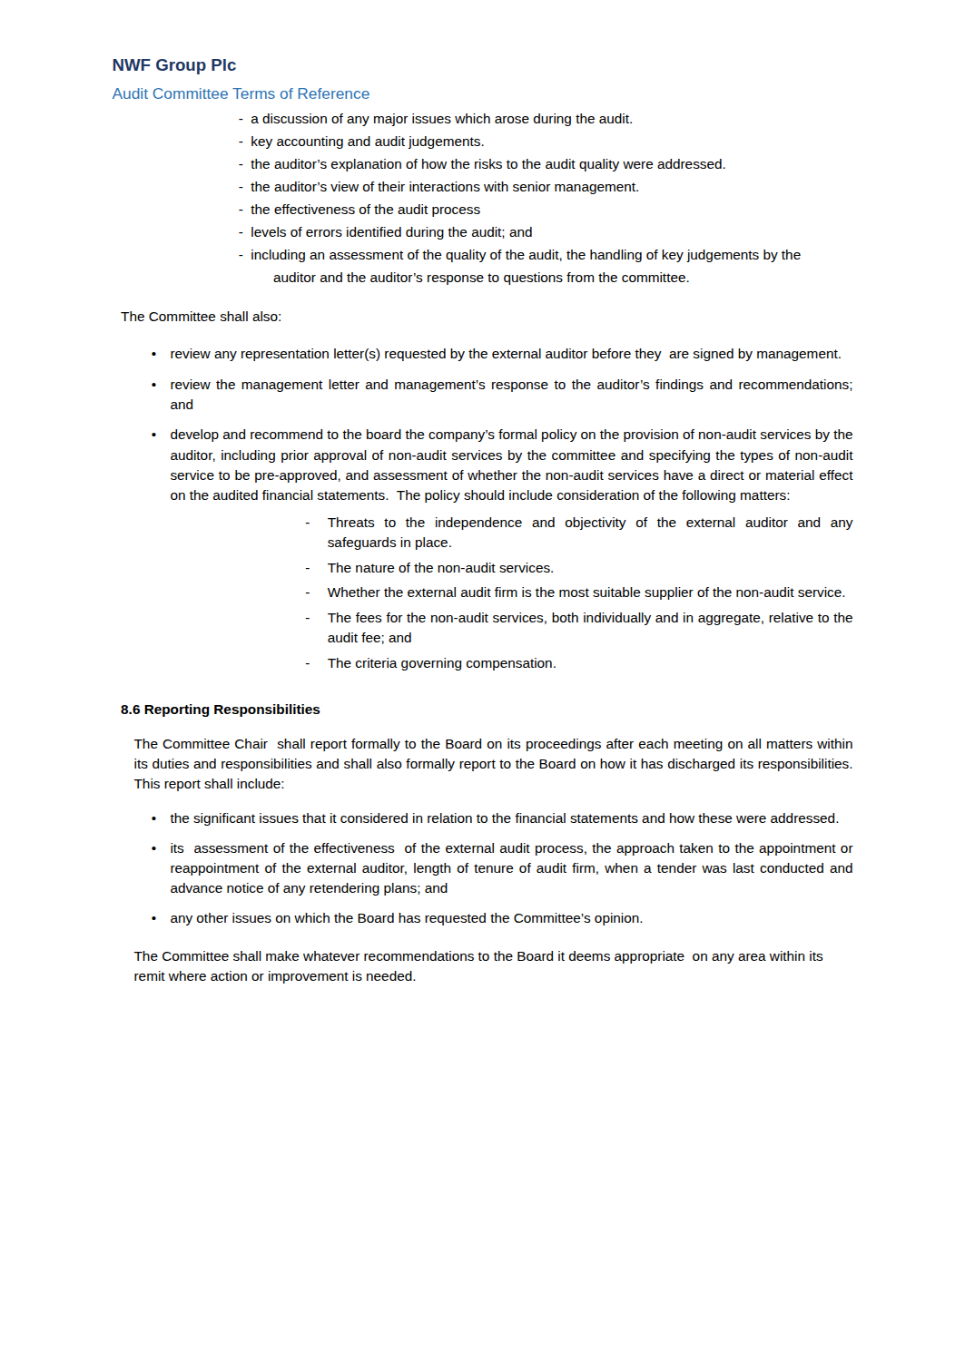NWF Group Plc
Audit Committee Terms of Reference
- a discussion of any major issues which arose during the audit.
- key accounting and audit judgements.
- the auditor’s explanation of how the risks to the audit quality were addressed.
- the auditor’s view of their interactions with senior management.
- the effectiveness of the audit process
- levels of errors identified during the audit; and
- including an assessment of the quality of the audit, the handling of key judgements by the
auditor and the auditor’s response to questions from the committee.
The Committee shall also:
review any representation letter(s) requested by the external auditor before they are signed by management.
review the management letter and management’s response to the auditor’s findings and recommendations; and
develop and recommend to the board the company’s formal policy on the provision of non-audit services by the auditor, including prior approval of non-audit services by the committee and specifying the types of non-audit service to be pre-approved, and assessment of whether the non-audit services have a direct or material effect on the audited financial statements. The policy should include consideration of the following matters:
Threats to the independence and objectivity of the external auditor and any safeguards in place.
The nature of the non-audit services.
Whether the external audit firm is the most suitable supplier of the non-audit service.
The fees for the non-audit services, both individually and in aggregate, relative to the audit fee; and
The criteria governing compensation.
8.6 Reporting Responsibilities
The Committee Chair shall report formally to the Board on its proceedings after each meeting on all matters within its duties and responsibilities and shall also formally report to the Board on how it has discharged its responsibilities. This report shall include:
the significant issues that it considered in relation to the financial statements and how these were addressed.
its assessment of the effectiveness of the external audit process, the approach taken to the appointment or reappointment of the external auditor, length of tenure of audit firm, when a tender was last conducted and advance notice of any retendering plans; and
any other issues on which the Board has requested the Committee’s opinion.
The Committee shall make whatever recommendations to the Board it deems appropriate on any area within its remit where action or improvement is needed.